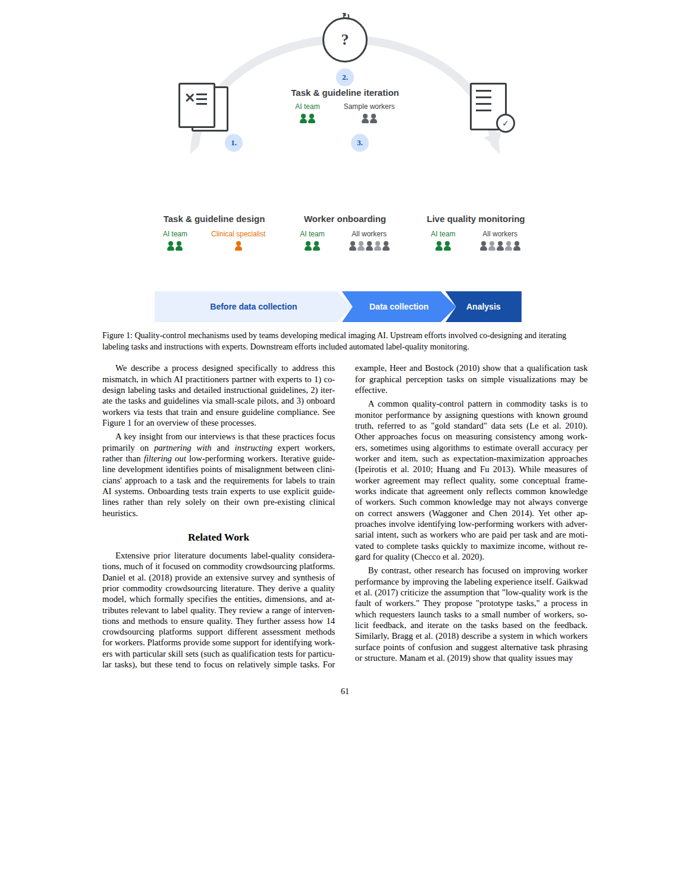↻ ?
2.
Task & guideline iteration
AI team
Sample workers
✕
✓
1.
3.
Task & guideline design
AI team
Clinical specialist
Worker onboarding
AI team
All workers
Live quality monitoring
AI team
All workers
Before data collection
Data collection
Analysis
Figure 1: Quality-control mechanisms used by teams developing medical imaging AI. Upstream efforts involved co-designing and iterating labeling tasks and instructions with experts. Downstream efforts included automated label-quality monitoring.
We describe a process designed specifically to address this mismatch, in which AI practitioners partner with experts to 1) co-design labeling tasks and detailed instructional guidelines, 2) iterate the tasks and guidelines via small-scale pilots, and 3) onboard workers via tests that train and ensure guideline compliance. See Figure 1 for an overview of these processes.
A key insight from our interviews is that these practices focus primarily on partnering with and instructing expert workers, rather than filtering out low-performing workers. Iterative guideline development identifies points of misalignment between clinicians' approach to a task and the requirements for labels to train AI systems. Onboarding tests train experts to use explicit guidelines rather than rely solely on their own pre-existing clinical heuristics.
Related Work
Extensive prior literature documents label-quality considerations, much of it focused on commodity crowdsourcing platforms. Daniel et al. (2018) provide an extensive survey and synthesis of prior commodity crowdsourcing literature. They derive a quality model, which formally specifies the entities, dimensions, and attributes relevant to label quality. They review a range of interventions and methods to ensure quality. They further assess how 14 crowdsourcing platforms support different assessment methods for workers. Platforms provide some support for identifying workers with particular skill sets (such as qualification tests for particular tasks), but these tend to focus on relatively simple tasks. For example, Heer and Bostock (2010) show that a qualification task for graphical perception tasks on simple visualizations may be effective.
A common quality-control pattern in commodity tasks is to monitor performance by assigning questions with known ground truth, referred to as "gold standard" data sets (Le et al. 2010). Other approaches focus on measuring consistency among workers, sometimes using algorithms to estimate overall accuracy per worker and item, such as expectation-maximization approaches (Ipeirotis et al. 2010; Huang and Fu 2013). While measures of worker agreement may reflect quality, some conceptual frameworks indicate that agreement only reflects common knowledge of workers. Such common knowledge may not always converge on correct answers (Waggoner and Chen 2014). Yet other approaches involve identifying low-performing workers with adversarial intent, such as workers who are paid per task and are motivated to complete tasks quickly to maximize income, without regard for quality (Checco et al. 2020).
By contrast, other research has focused on improving worker performance by improving the labeling experience itself. Gaikwad et al. (2017) criticize the assumption that "low-quality work is the fault of workers." They propose "prototype tasks," a process in which requesters launch tasks to a small number of workers, solicit feedback, and iterate on the tasks based on the feedback. Similarly, Bragg et al. (2018) describe a system in which workers surface points of confusion and suggest alternative task phrasing or structure. Manam et al. (2019) show that quality issues may
61